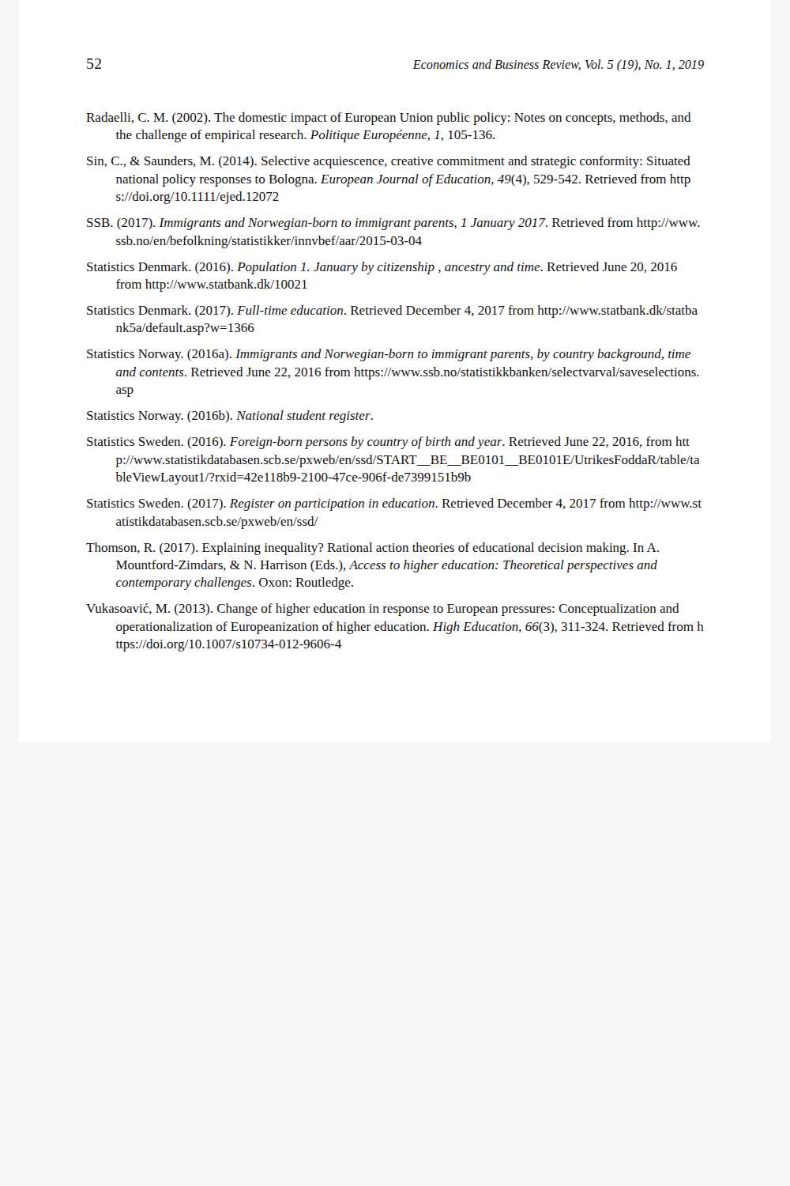52 Economics and Business Review, Vol. 5 (19), No. 1, 2019
Radaelli, C. M. (2002). The domestic impact of European Union public policy: Notes on concepts, methods, and the challenge of empirical research. Politique Européenne, 1, 105-136.
Sin, C., & Saunders, M. (2014). Selective acquiescence, creative commitment and strategic conformity: Situated national policy responses to Bologna. European Journal of Education, 49(4), 529-542. Retrieved from https://doi.org/10.1111/ejed.12072
SSB. (2017). Immigrants and Norwegian-born to immigrant parents, 1 January 2017. Retrieved from http://www.ssb.no/en/befolkning/statistikker/innvbef/aar/2015-03-04
Statistics Denmark. (2016). Population 1. January by citizenship , ancestry and time. Retrieved June 20, 2016 from http://www.statbank.dk/10021
Statistics Denmark. (2017). Full-time education. Retrieved December 4, 2017 from http://www.statbank.dk/statbank5a/default.asp?w=1366
Statistics Norway. (2016a). Immigrants and Norwegian-born to immigrant parents, by country background, time and contents. Retrieved June 22, 2016 from https://www.ssb.no/statistikkbanken/selectvarval/saveselections.asp
Statistics Norway. (2016b). National student register.
Statistics Sweden. (2016). Foreign-born persons by country of birth and year. Retrieved June 22, 2016, from http://www.statistikdatabasen.scb.se/pxweb/en/ssd/START__BE__BE0101__BE0101E/UtrikesFoddaR/table/tableViewLayout1/?rxid=42e118b9-2100-47ce-906f-de7399151b9b
Statistics Sweden. (2017). Register on participation in education. Retrieved December 4, 2017 from http://www.statistikdatabasen.scb.se/pxweb/en/ssd/
Thomson, R. (2017). Explaining inequality? Rational action theories of educational decision making. In A. Mountford-Zimdars, & N. Harrison (Eds.), Access to higher education: Theoretical perspectives and contemporary challenges. Oxon: Routledge.
Vukasoavić, M. (2013). Change of higher education in response to European pressures: Conceptualization and operationalization of Europeanization of higher education. High Education, 66(3), 311-324. Retrieved from https://doi.org/10.1007/s10734-012-9606-4